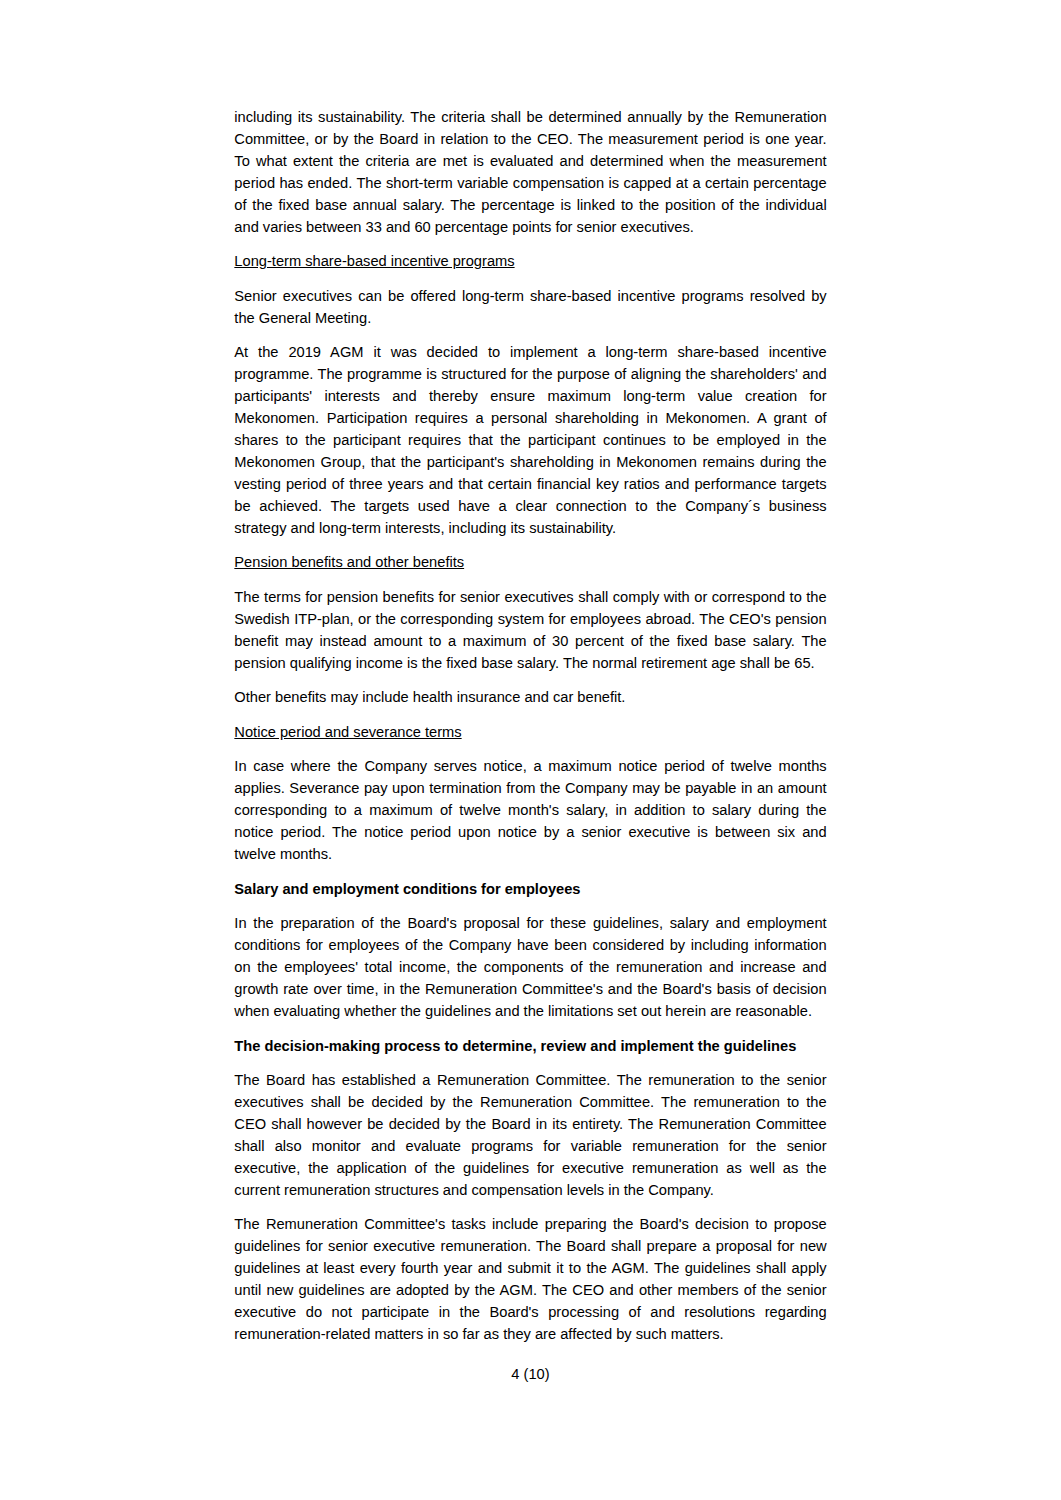including its sustainability. The criteria shall be determined annually by the Remuneration Committee, or by the Board in relation to the CEO. The measurement period is one year. To what extent the criteria are met is evaluated and determined when the measurement period has ended. The short-term variable compensation is capped at a certain percentage of the fixed base annual salary. The percentage is linked to the position of the individual and varies between 33 and 60 percentage points for senior executives.
Long-term share-based incentive programs
Senior executives can be offered long-term share-based incentive programs resolved by the General Meeting.
At the 2019 AGM it was decided to implement a long-term share-based incentive programme. The programme is structured for the purpose of aligning the shareholders' and participants' interests and thereby ensure maximum long-term value creation for Mekonomen. Participation requires a personal shareholding in Mekonomen. A grant of shares to the participant requires that the participant continues to be employed in the Mekonomen Group, that the participant's shareholding in Mekonomen remains during the vesting period of three years and that certain financial key ratios and performance targets be achieved. The targets used have a clear connection to the Company´s business strategy and long-term interests, including its sustainability.
Pension benefits and other benefits
The terms for pension benefits for senior executives shall comply with or correspond to the Swedish ITP-plan, or the corresponding system for employees abroad. The CEO's pension benefit may instead amount to a maximum of 30 percent of the fixed base salary. The pension qualifying income is the fixed base salary. The normal retirement age shall be 65.
Other benefits may include health insurance and car benefit.
Notice period and severance terms
In case where the Company serves notice, a maximum notice period of twelve months applies. Severance pay upon termination from the Company may be payable in an amount corresponding to a maximum of twelve month's salary, in addition to salary during the notice period. The notice period upon notice by a senior executive is between six and twelve months.
Salary and employment conditions for employees
In the preparation of the Board's proposal for these guidelines, salary and employment conditions for employees of the Company have been considered by including information on the employees' total income, the components of the remuneration and increase and growth rate over time, in the Remuneration Committee's and the Board's basis of decision when evaluating whether the guidelines and the limitations set out herein are reasonable.
The decision-making process to determine, review and implement the guidelines
The Board has established a Remuneration Committee. The remuneration to the senior executives shall be decided by the Remuneration Committee. The remuneration to the CEO shall however be decided by the Board in its entirety. The Remuneration Committee shall also monitor and evaluate programs for variable remuneration for the senior executive, the application of the guidelines for executive remuneration as well as the current remuneration structures and compensation levels in the Company.
The Remuneration Committee's tasks include preparing the Board's decision to propose guidelines for senior executive remuneration. The Board shall prepare a proposal for new guidelines at least every fourth year and submit it to the AGM. The guidelines shall apply until new guidelines are adopted by the AGM. The CEO and other members of the senior executive do not participate in the Board's processing of and resolutions regarding remuneration-related matters in so far as they are affected by such matters.
4 (10)